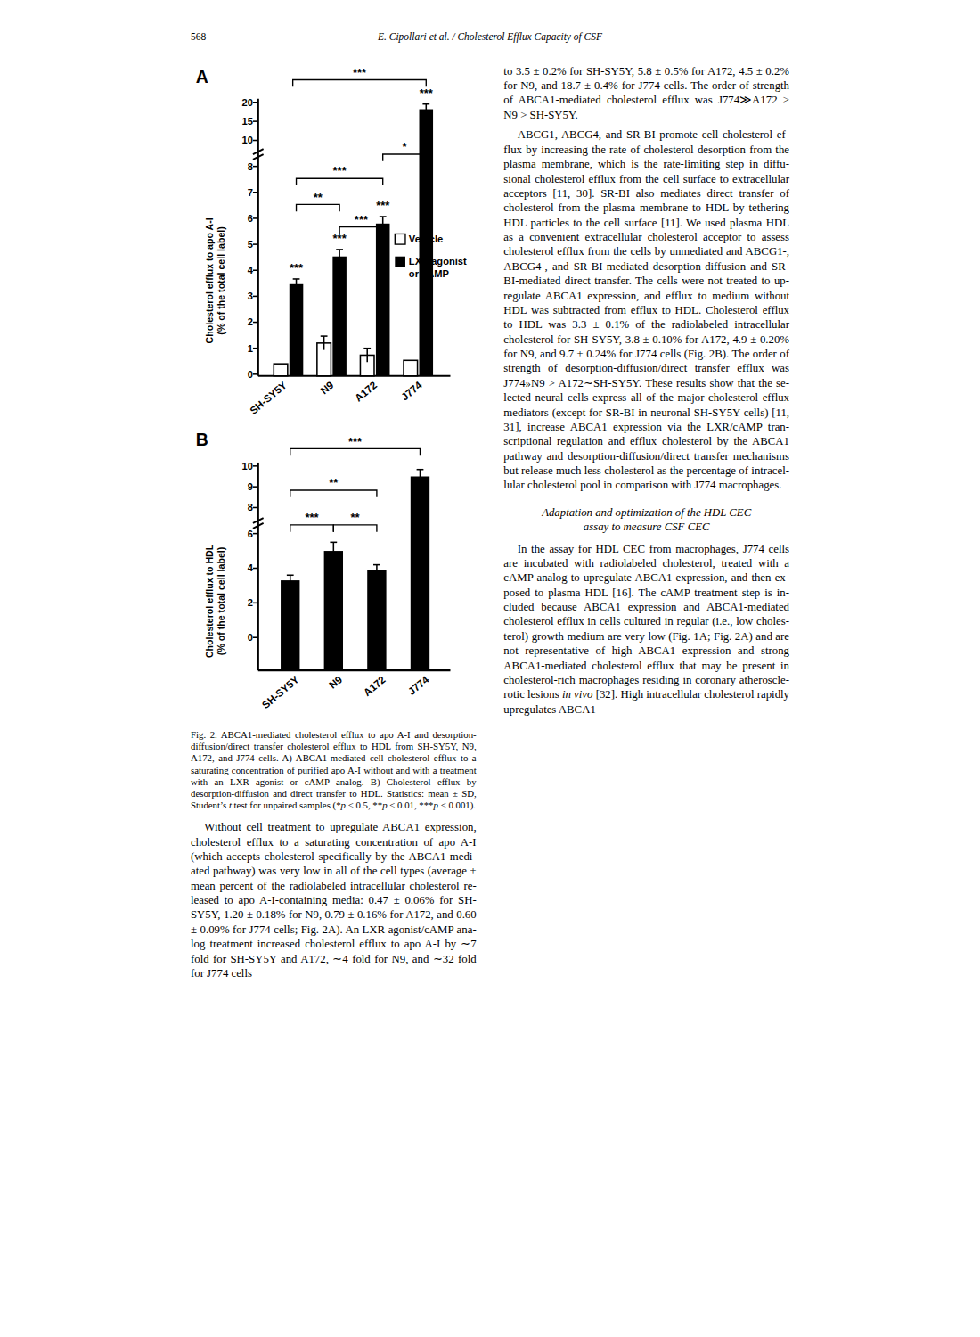568
E. Cipollari et al. / Cholesterol Efflux Capacity of CSF
A Cholesterol efflux to apo A-I (% of the total cell label) 20 15 10 8 7 6 5 4 3 2 1 0 *** *** *** *** *** * *** ** *** Vehicle LXR agonist or cAMP SH-SY5Y N9 A172 J774 B Cholesterol efflux to HDL (% of the total cell label) 10 9 8 6 4 2 0 *** ** *** ** SH-SY5Y N9 A172 J774
Fig. 2. ABCA1-mediated cholesterol efflux to apo A-I and desorption-diffusion/direct transfer cholesterol efflux to HDL from SH-SY5Y, N9, A172, and J774 cells. A) ABCA1-mediated cell cholesterol efflux to a saturating concentration of purified apo A-I without and with a treatment with an LXR agonist or cAMP analog. B) Cholesterol efflux by desorption-diffusion and direct transfer to HDL. Statistics: mean ± SD, Student’s t test for unpaired samples (*p < 0.5, **p < 0.01, ***p < 0.001).
Without cell treatment to upregulate ABCA1 expression, cholesterol efflux to a saturating concentration of apo A-I (which accepts cholesterol specifically by the ABCA1-mediated pathway) was very low in all of the cell types (average ± mean percent of the radiolabeled intracellular cholesterol released to apo A-I-containing media: 0.47 ± 0.06% for SH-SY5Y, 1.20 ± 0.18% for N9, 0.79 ± 0.16% for A172, and 0.60 ± 0.09% for J774 cells; Fig. 2A). An LXR agonist/cAMP analog treatment increased cholesterol efflux to apo A-I by ∼7 fold for SH-SY5Y and A172, ∼4 fold for N9, and ∼32 fold for J774 cells
to 3.5 ± 0.2% for SH-SY5Y, 5.8 ± 0.5% for A172, 4.5 ± 0.2% for N9, and 18.7 ± 0.4% for J774 cells. The order of strength of ABCA1-mediated cholesterol efflux was J774≫A172 > N9 > SH-SY5Y.
ABCG1, ABCG4, and SR-BI promote cell cholesterol efflux by increasing the rate of cholesterol desorption from the plasma membrane, which is the rate-limiting step in diffusional cholesterol efflux from the cell surface to extracellular acceptors [11, 30]. SR-BI also mediates direct transfer of cholesterol from the plasma membrane to HDL by tethering HDL particles to the cell surface [11]. We used plasma HDL as a convenient extracellular cholesterol acceptor to assess cholesterol efflux from the cells by unmediated and ABCG1-, ABCG4-, and SR-BI-mediated desorption-diffusion and SR-BI-mediated direct transfer. The cells were not treated to upregulate ABCA1 expression, and efflux to medium without HDL was subtracted from efflux to HDL. Cholesterol efflux to HDL was 3.3 ± 0.1% of the radiolabeled intracellular cholesterol for SH-SY5Y, 3.8 ± 0.10% for A172, 4.9 ± 0.20% for N9, and 9.7 ± 0.24% for J774 cells (Fig. 2B). The order of strength of desorption-diffusion/direct transfer efflux was J774»N9 > A172∼SH-SY5Y. These results show that the selected neural cells express all of the major cholesterol efflux mediators (except for SR-BI in neuronal SH-SY5Y cells) [11, 31], increase ABCA1 expression via the LXR/cAMP transcriptional regulation and efflux cholesterol by the ABCA1 pathway and desorption-diffusion/direct transfer mechanisms but release much less cholesterol as the percentage of intracellular cholesterol pool in comparison with J774 macrophages.
Adaptation and optimization of the HDL CEC
assay to measure CSF CEC
In the assay for HDL CEC from macrophages, J774 cells are incubated with radiolabeled cholesterol, treated with a cAMP analog to upregulate ABCA1 expression, and then exposed to plasma HDL [16]. The cAMP treatment step is included because ABCA1 expression and ABCA1-mediated cholesterol efflux in cells cultured in regular (i.e., low cholesterol) growth medium are very low (Fig. 1A; Fig. 2A) and are not representative of high ABCA1 expression and strong ABCA1-mediated cholesterol efflux that may be present in cholesterol-rich macrophages residing in coronary atherosclerotic lesions in vivo [32]. High intracellular cholesterol rapidly upregulates ABCA1